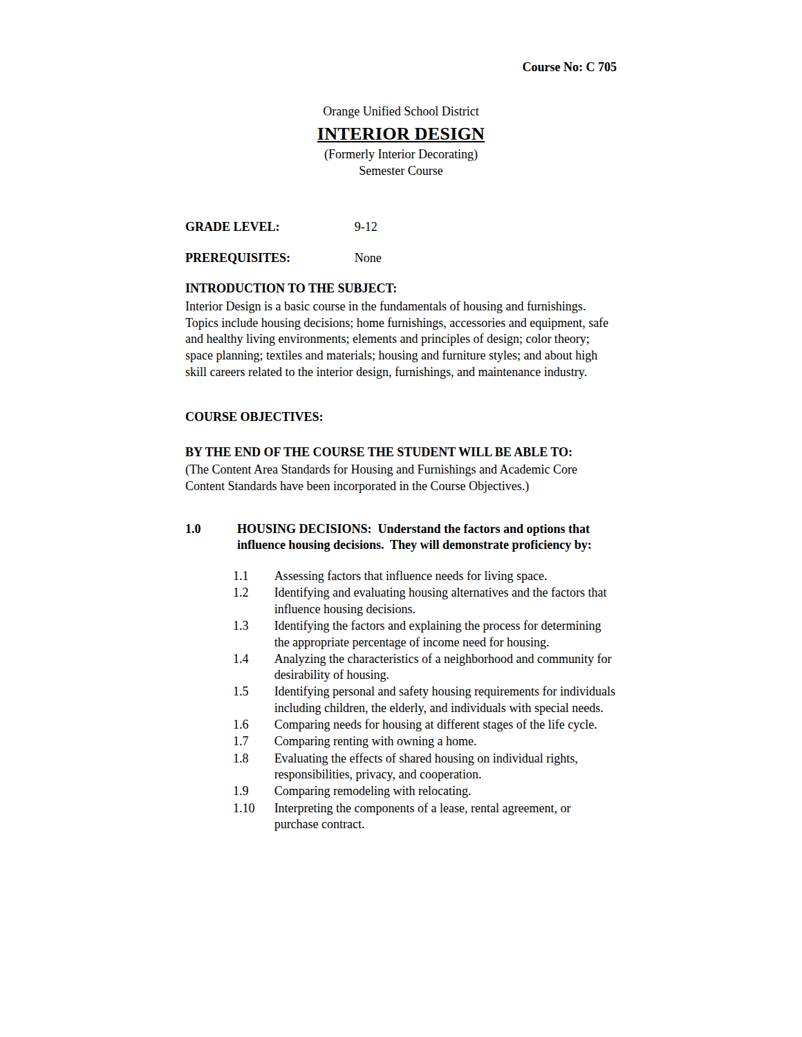Course No: C 705
Orange Unified School District
INTERIOR DESIGN
(Formerly Interior Decorating)
Semester Course
GRADE LEVEL: 9-12
PREREQUISITES: None
INTRODUCTION TO THE SUBJECT:
Interior Design is a basic course in the fundamentals of housing and furnishings. Topics include housing decisions; home furnishings, accessories and equipment, safe and healthy living environments; elements and principles of design; color theory; space planning; textiles and materials; housing and furniture styles; and about high skill careers related to the interior design, furnishings, and maintenance industry.
COURSE OBJECTIVES:
BY THE END OF THE COURSE THE STUDENT WILL BE ABLE TO:
(The Content Area Standards for Housing and Furnishings and Academic Core Content Standards have been incorporated in the Course Objectives.)
1.0 HOUSING DECISIONS: Understand the factors and options that influence housing decisions. They will demonstrate proficiency by:
1.1 Assessing factors that influence needs for living space.
1.2 Identifying and evaluating housing alternatives and the factors that influence housing decisions.
1.3 Identifying the factors and explaining the process for determining the appropriate percentage of income need for housing.
1.4 Analyzing the characteristics of a neighborhood and community for desirability of housing.
1.5 Identifying personal and safety housing requirements for individuals including children, the elderly, and individuals with special needs.
1.6 Comparing needs for housing at different stages of the life cycle.
1.7 Comparing renting with owning a home.
1.8 Evaluating the effects of shared housing on individual rights, responsibilities, privacy, and cooperation.
1.9 Comparing remodeling with relocating.
1.10 Interpreting the components of a lease, rental agreement, or purchase contract.